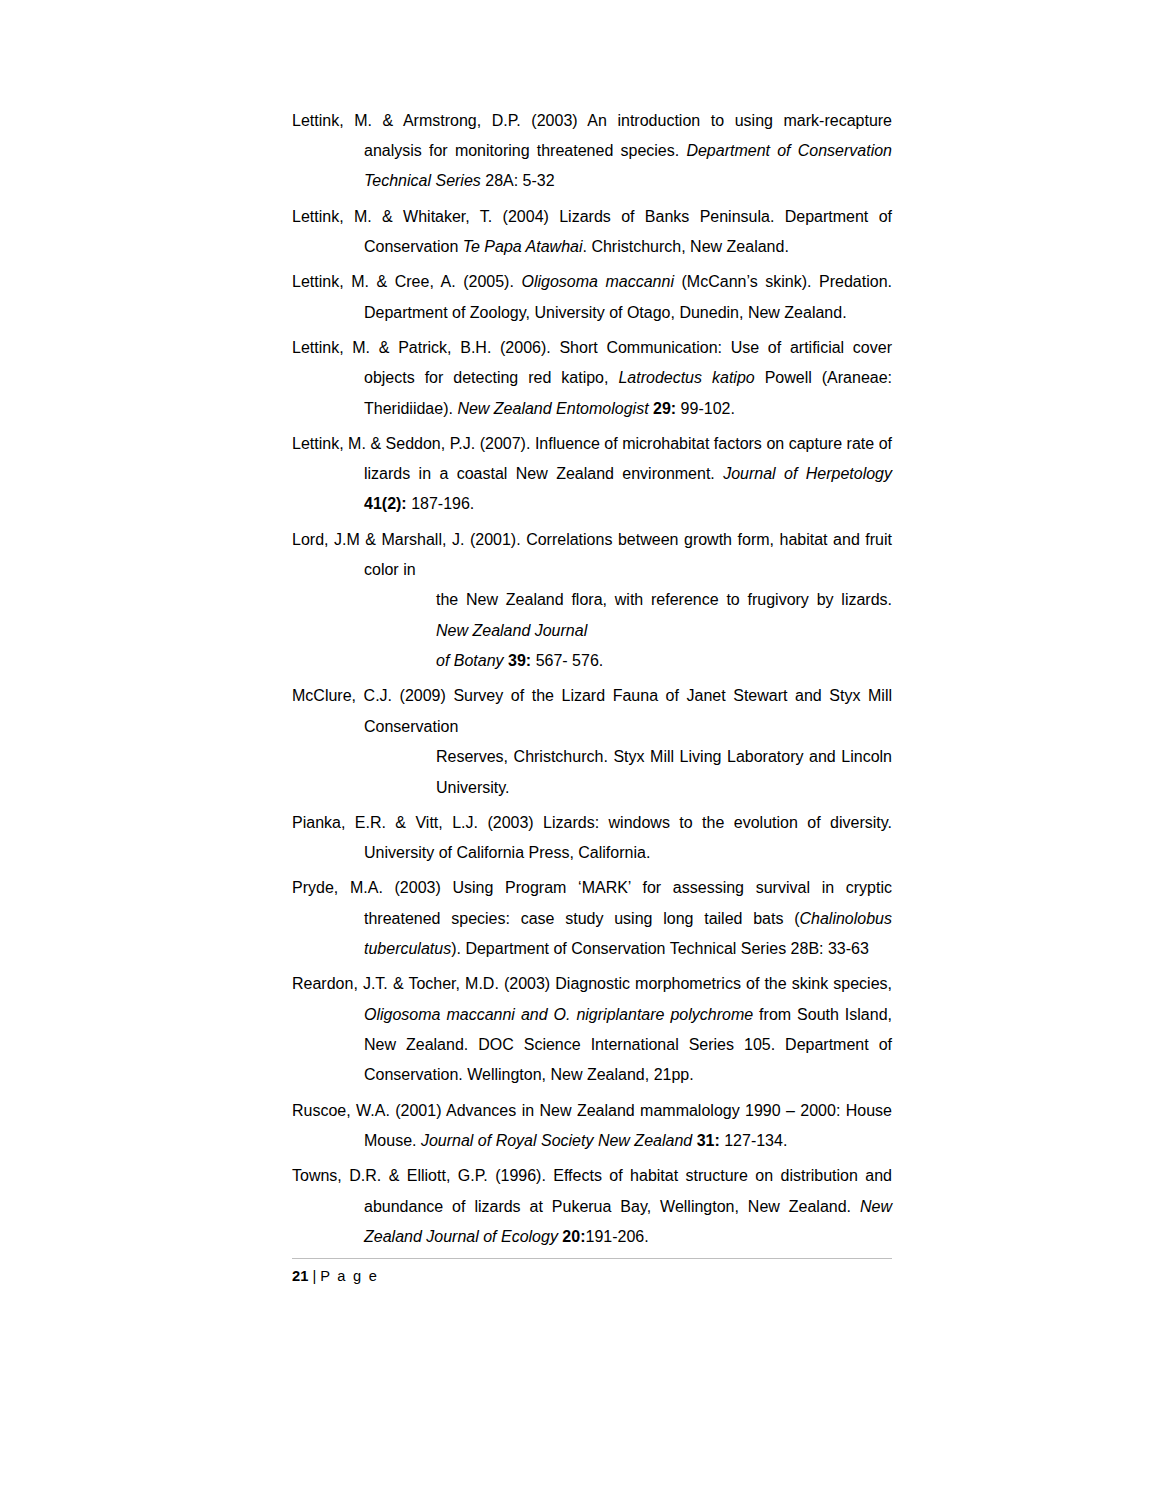Lettink, M. & Armstrong, D.P. (2003) An introduction to using mark-recapture analysis for monitoring threatened species. Department of Conservation Technical Series 28A: 5-32
Lettink, M. & Whitaker, T. (2004) Lizards of Banks Peninsula. Department of Conservation Te Papa Atawhai. Christchurch, New Zealand.
Lettink, M. & Cree, A. (2005). Oligosoma maccanni (McCann’s skink). Predation. Department of Zoology, University of Otago, Dunedin, New Zealand.
Lettink, M. & Patrick, B.H. (2006). Short Communication: Use of artificial cover objects for detecting red katipo, Latrodectus katipo Powell (Araneae: Theridiidae). New Zealand Entomologist 29: 99-102.
Lettink, M. & Seddon, P.J. (2007). Influence of microhabitat factors on capture rate of lizards in a coastal New Zealand environment. Journal of Herpetology 41(2): 187-196.
Lord, J.M & Marshall, J. (2001). Correlations between growth form, habitat and fruit color in the New Zealand flora, with reference to frugivory by lizards. New Zealand Journal of Botany 39: 567- 576.
McClure, C.J. (2009) Survey of the Lizard Fauna of Janet Stewart and Styx Mill Conservation Reserves, Christchurch. Styx Mill Living Laboratory and Lincoln University.
Pianka, E.R. & Vitt, L.J. (2003) Lizards: windows to the evolution of diversity. University of California Press, California.
Pryde, M.A. (2003) Using Program ‘MARK’ for assessing survival in cryptic threatened species: case study using long tailed bats (Chalinolobus tuberculatus). Department of Conservation Technical Series 28B: 33-63
Reardon, J.T. & Tocher, M.D. (2003) Diagnostic morphometrics of the skink species, Oligosoma maccanni and O. nigriplantare polychrome from South Island, New Zealand. DOC Science International Series 105. Department of Conservation. Wellington, New Zealand, 21pp.
Ruscoe, W.A. (2001) Advances in New Zealand mammalology 1990 – 2000: House Mouse. Journal of Royal Society New Zealand 31: 127-134.
Towns, D.R. & Elliott, G.P. (1996). Effects of habitat structure on distribution and abundance of lizards at Pukerua Bay, Wellington, New Zealand. New Zealand Journal of Ecology 20: 191-206.
21 | P a g e